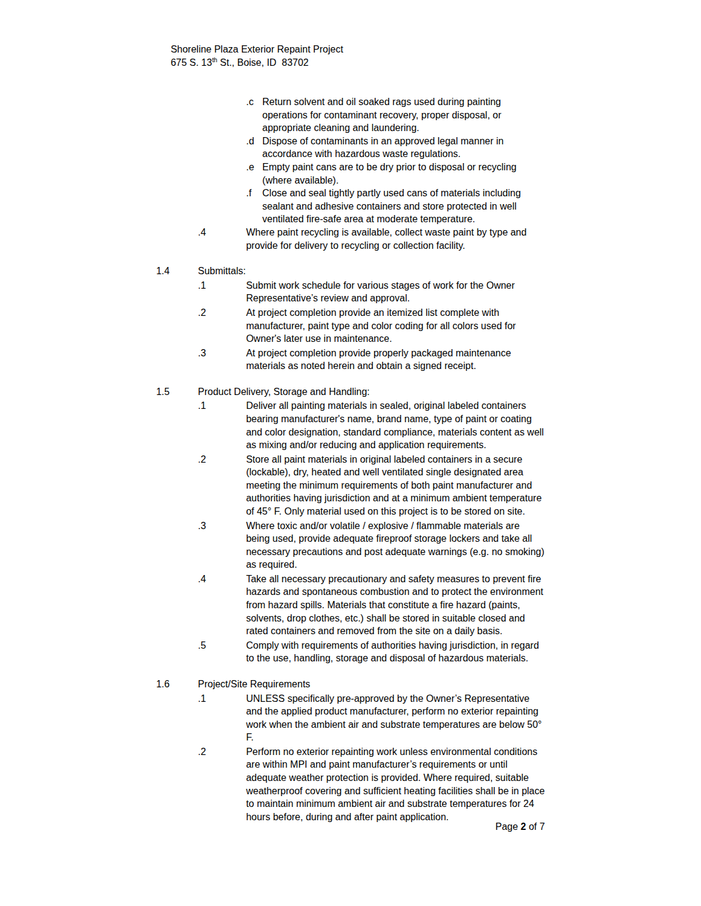Shoreline Plaza Exterior Repaint Project
675 S. 13th St., Boise, ID 83702
.c
Return solvent and oil soaked rags used during painting operations for contaminant recovery, proper disposal, or appropriate cleaning and laundering.
.d
Dispose of contaminants in an approved legal manner in accordance with hazardous waste regulations.
.e
Empty paint cans are to be dry prior to disposal or recycling (where available).
.f
Close and seal tightly partly used cans of materials including sealant and adhesive containers and store protected in well ventilated fire-safe area at moderate temperature.
.4
Where paint recycling is available, collect waste paint by type and provide for delivery to recycling or collection facility.
1.4
Submittals:
.1
Submit work schedule for various stages of work for the Owner Representative’s review and approval.
.2
At project completion provide an itemized list complete with manufacturer, paint type and color coding for all colors used for Owner's later use in maintenance.
.3
At project completion provide properly packaged maintenance materials as noted herein and obtain a signed receipt.
1.5
Product Delivery, Storage and Handling:
.1
Deliver all painting materials in sealed, original labeled containers bearing manufacturer's name, brand name, type of paint or coating and color designation, standard compliance, materials content as well as mixing and/or reducing and application requirements.
.2
Store all paint materials in original labeled containers in a secure (lockable), dry, heated and well ventilated single designated area meeting the minimum requirements of both paint manufacturer and authorities having jurisdiction and at a minimum ambient temperature of 45° F. Only material used on this project is to be stored on site.
.3
Where toxic and/or volatile / explosive / flammable materials are being used, provide adequate fireproof storage lockers and take all necessary precautions and post adequate warnings (e.g. no smoking) as required.
.4
Take all necessary precautionary and safety measures to prevent fire hazards and spontaneous combustion and to protect the environment from hazard spills. Materials that constitute a fire hazard (paints, solvents, drop clothes, etc.) shall be stored in suitable closed and rated containers and removed from the site on a daily basis.
.5
Comply with requirements of authorities having jurisdiction, in regard to the use, handling, storage and disposal of hazardous materials.
1.6
Project/Site Requirements
.1
UNLESS specifically pre-approved by the Owner’s Representative and the applied product manufacturer, perform no exterior repainting work when the ambient air and substrate temperatures are below 50° F.
.2
Perform no exterior repainting work unless environmental conditions are within MPI and paint manufacturer’s requirements or until adequate weather protection is provided. Where required, suitable weatherproof covering and sufficient heating facilities shall be in place to maintain minimum ambient air and substrate temperatures for 24 hours before, during and after paint application.
Page 2 of 7